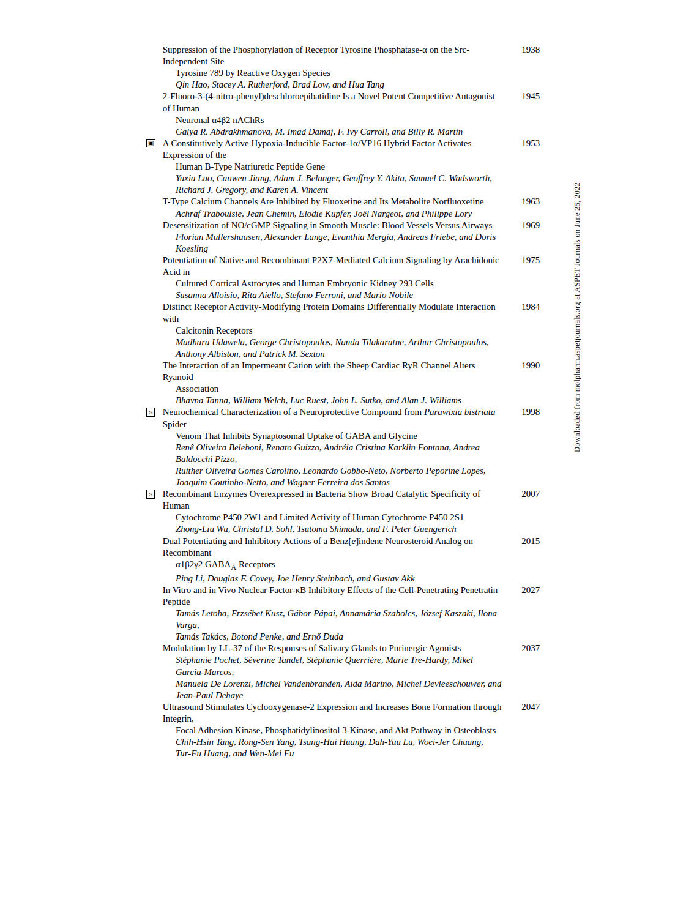Downloaded from molpharm.aspetjournals.org at ASPET Journals on June 25, 2022
| | Suppression of the Phosphorylation of Receptor Tyrosine Phosphatase-α on the Src-Independent Site Tyrosine 789 by Reactive Oxygen Species Qin Hao, Stacey A. Rutherford, Brad Low, and Hua Tang | 1938 |
| | 2-Fluoro-3-(4-nitro-phenyl)deschloroepibatidine Is a Novel Potent Competitive Antagonist of Human Neuronal α4β2 nAChRs Galya R. Abdrakhmanova, M. Imad Damaj, F. Ivy Carroll, and Billy R. Martin | 1945 |
| ▣ | A Constitutively Active Hypoxia-Inducible Factor-1α/VP16 Hybrid Factor Activates Expression of the Human B-Type Natriuretic Peptide Gene Yuxia Luo, Canwen Jiang, Adam J. Belanger, Geoffrey Y. Akita, Samuel C. Wadsworth, Richard J. Gregory, and Karen A. Vincent | 1953 |
| | T-Type Calcium Channels Are Inhibited by Fluoxetine and Its Metabolite Norfluoxetine Achraf Traboulsie, Jean Chemin, Elodie Kupfer, Joël Nargeot, and Philippe Lory | 1963 |
| | Desensitization of NO/cGMP Signaling in Smooth Muscle: Blood Vessels Versus Airways Florian Mullershausen, Alexander Lange, Evanthia Mergia, Andreas Friebe, and Doris Koesling | 1969 |
| | Potentiation of Native and Recombinant P2X7-Mediated Calcium Signaling by Arachidonic Acid in Cultured Cortical Astrocytes and Human Embryonic Kidney 293 Cells Susanna Alloisio, Rita Aiello, Stefano Ferroni, and Mario Nobile | 1975 |
| | Distinct Receptor Activity-Modifying Protein Domains Differentially Modulate Interaction with Calcitonin Receptors Madhara Udawela, George Christopoulos, Nanda Tilakaratne, Arthur Christopoulos, Anthony Albiston, and Patrick M. Sexton | 1984 |
| | The Interaction of an Impermeant Cation with the Sheep Cardiac RyR Channel Alters Ryanoid Association Bhavna Tanna, William Welch, Luc Ruest, John L. Sutko, and Alan J. Williams | 1990 |
| S | Neurochemical Characterization of a Neuroprotective Compound from Parawixia bistriata Spider Venom That Inhibits Synaptosomal Uptake of GABA and Glycine Renê Oliveira Beleboni, Renato Guizzo, Andréia Cristina Karklin Fontana, Andrea Baldocchi Pizzo, Ruither Oliveira Gomes Carolino, Leonardo Gobbo-Neto, Norberto Peporine Lopes, Joaquim Coutinho-Netto, and Wagner Ferreira dos Santos | 1998 |
| S | Recombinant Enzymes Overexpressed in Bacteria Show Broad Catalytic Specificity of Human Cytochrome P450 2W1 and Limited Activity of Human Cytochrome P450 2S1 Zhong-Liu Wu, Christal D. Sohl, Tsutomu Shimada, and F. Peter Guengerich | 2007 |
| | Dual Potentiating and Inhibitory Actions of a Benz[ e ]indene Neurosteroid Analog on Recombinant α1β2γ2 GABA A Receptors Ping Li, Douglas F. Covey, Joe Henry Steinbach, and Gustav Akk | 2015 |
| | In Vitro and in Vivo Nuclear Factor-κB Inhibitory Effects of the Cell-Penetrating Penetratin Peptide Tamás Letoha, Erzsébet Kusz, Gábor Pápai, Annamária Szabolcs, József Kaszaki, Ilona Varga, Tamás Takács, Botond Penke, and Ernő Duda | 2027 |
| | Modulation by LL-37 of the Responses of Salivary Glands to Purinergic Agonists Stéphanie Pochet, Séverine Tandel, Stéphanie Querriére, Marie Tre-Hardy, Mikel Garcia-Marcos, Manuela De Lorenzi, Michel Vandenbranden, Aida Marino, Michel Devleeschouwer, and Jean-Paul Dehaye | 2037 |
| | Ultrasound Stimulates Cyclooxygenase-2 Expression and Increases Bone Formation through Integrin, Focal Adhesion Kinase, Phosphatidylinositol 3-Kinase, and Akt Pathway in Osteoblasts Chih-Hsin Tang, Rong-Sen Yang, Tsang-Hai Huang, Dah-Yuu Lu, Woei-Jer Chuang, Tur-Fu Huang, and Wen-Mei Fu | 2047 |